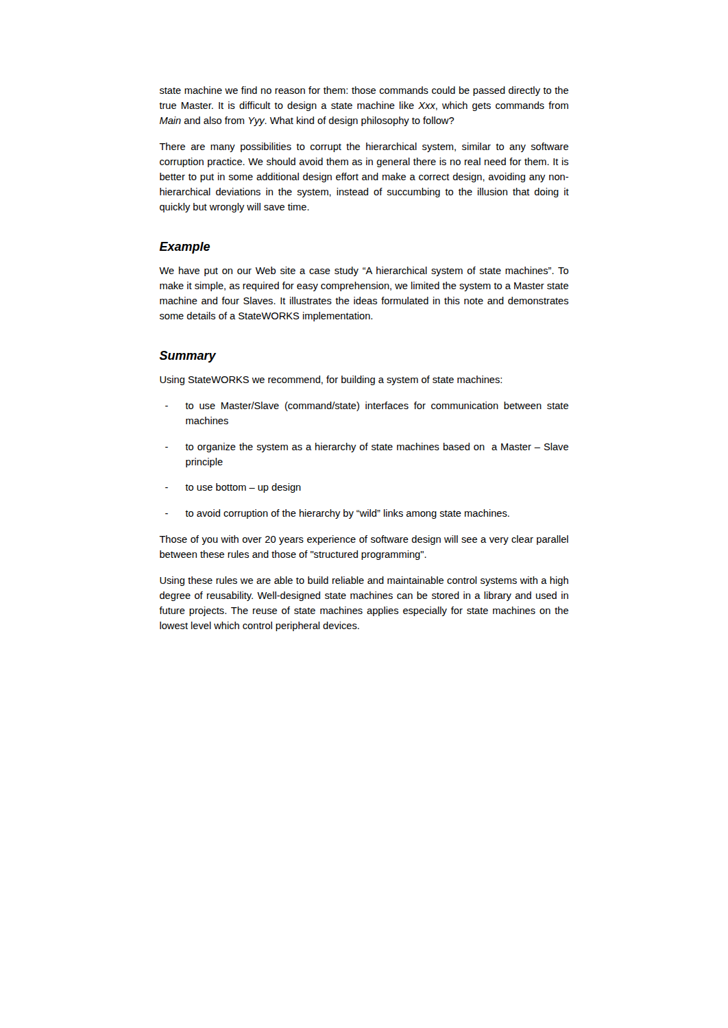state machine we find no reason for them: those commands could be passed directly to the true Master. It is difficult to design a state machine like Xxx, which gets commands from Main and also from Yyy. What kind of design philosophy to follow?
There are many possibilities to corrupt the hierarchical system, similar to any software corruption practice. We should avoid them as in general there is no real need for them. It is better to put in some additional design effort and make a correct design, avoiding any non-hierarchical deviations in the system, instead of succumbing to the illusion that doing it quickly but wrongly will save time.
Example
We have put on our Web site a case study “A hierarchical system of state machines”. To make it simple, as required for easy comprehension, we limited the system to a Master state machine and four Slaves. It illustrates the ideas formulated in this note and demonstrates some details of a StateWORKS implementation.
Summary
Using StateWORKS we recommend, for building a system of state machines:
to use Master/Slave (command/state) interfaces for communication between state machines
to organize the system as a hierarchy of state machines based on a Master – Slave principle
to use bottom – up design
to avoid corruption of the hierarchy by “wild” links among state machines.
Those of you with over 20 years experience of software design will see a very clear parallel between these rules and those of "structured programming".
Using these rules we are able to build reliable and maintainable control systems with a high degree of reusability. Well-designed state machines can be stored in a library and used in future projects. The reuse of state machines applies especially for state machines on the lowest level which control peripheral devices.